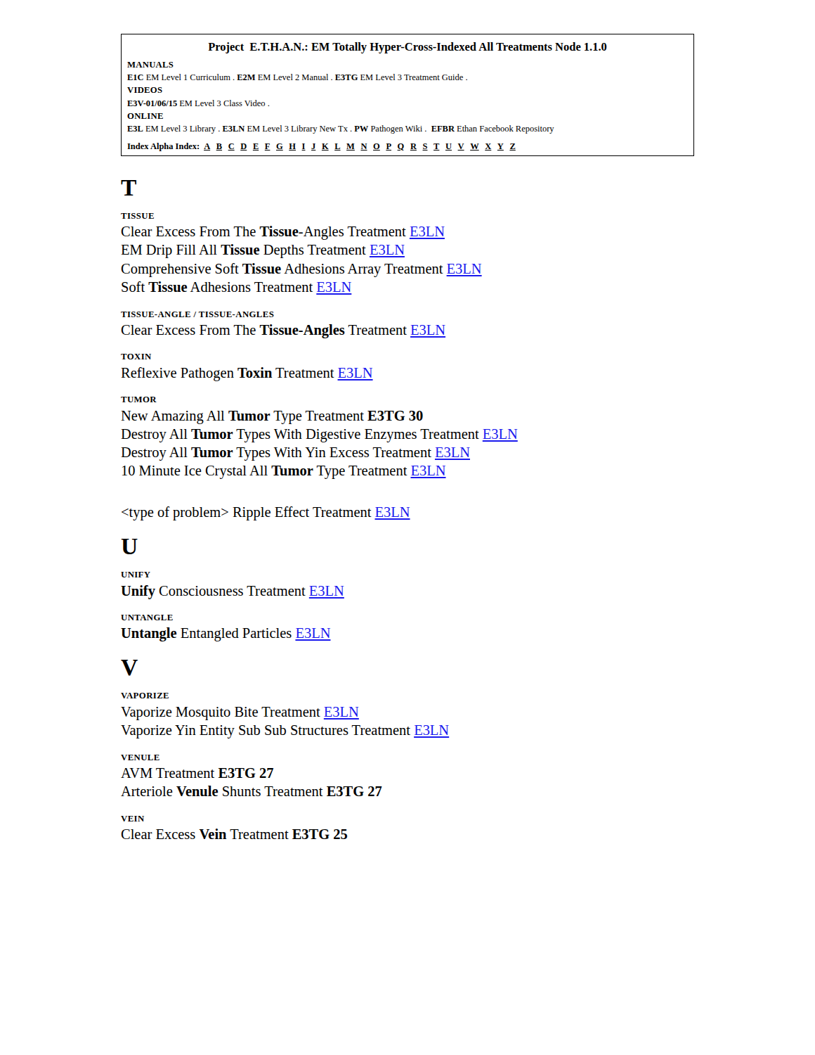Project E.T.H.A.N.: EM Totally Hyper-Cross-Indexed All Treatments Node 1.1.0
MANUALS
E1C EM Level 1 Curriculum . E2M EM Level 2 Manual . E3TG EM Level 3 Treatment Guide .
VIDEOS
E3V-01/06/15 EM Level 3 Class Video .
ONLINE
E3L EM Level 3 Library . E3LN EM Level 3 Library New Tx . PW Pathogen Wiki . EFBR Ethan Facebook Repository
Index Alpha Index: A B C D E F G H I J K L M N O P Q R S T U V W X Y Z
T
TISSUE
Clear Excess From The Tissue-Angles Treatment E3LN
EM Drip Fill All Tissue Depths Treatment E3LN
Comprehensive Soft Tissue Adhesions Array Treatment E3LN
Soft Tissue Adhesions Treatment E3LN
TISSUE-ANGLE / TISSUE-ANGLES
Clear Excess From The Tissue-Angles Treatment E3LN
TOXIN
Reflexive Pathogen Toxin Treatment E3LN
TUMOR
New Amazing All Tumor Type Treatment E3TG 30
Destroy All Tumor Types With Digestive Enzymes Treatment E3LN
Destroy All Tumor Types With Yin Excess Treatment E3LN
10 Minute Ice Crystal All Tumor Type Treatment E3LN
<type of problem> Ripple Effect Treatment E3LN
U
UNIFY
Unify Consciousness Treatment E3LN
UNTANGLE
Untangle Entangled Particles E3LN
V
VAPORIZE
Vaporize Mosquito Bite Treatment E3LN
Vaporize Yin Entity Sub Sub Structures Treatment E3LN
VENULE
AVM Treatment E3TG 27
Arteriole Venule Shunts Treatment E3TG 27
VEIN
Clear Excess Vein Treatment E3TG 25